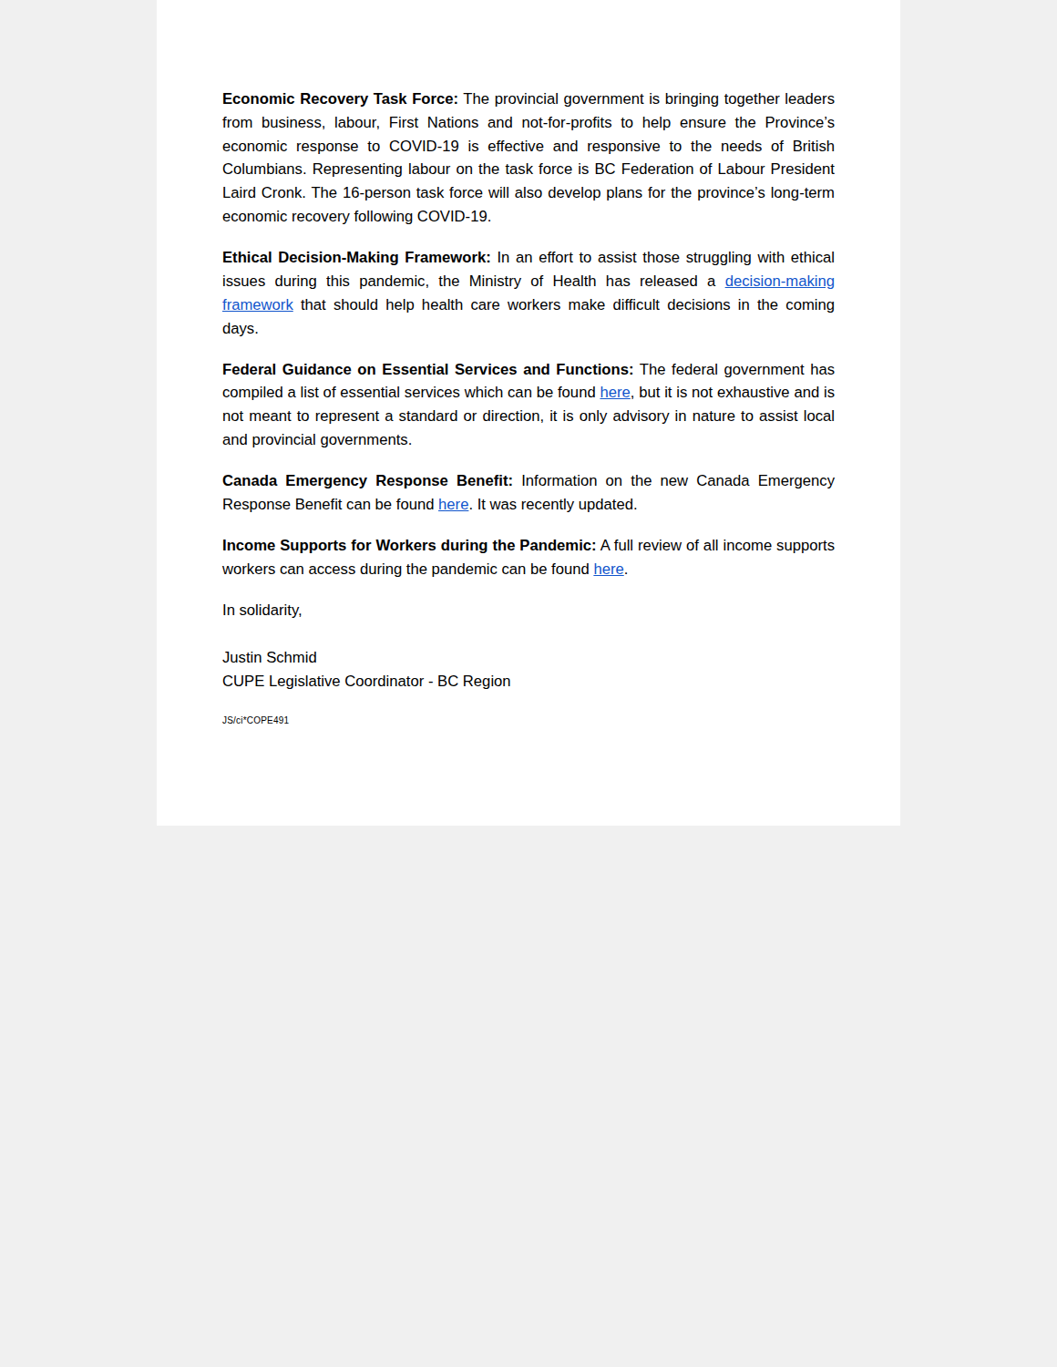Economic Recovery Task Force: The provincial government is bringing together leaders from business, labour, First Nations and not-for-profits to help ensure the Province’s economic response to COVID-19 is effective and responsive to the needs of British Columbians. Representing labour on the task force is BC Federation of Labour President Laird Cronk. The 16-person task force will also develop plans for the province’s long-term economic recovery following COVID-19.
Ethical Decision-Making Framework: In an effort to assist those struggling with ethical issues during this pandemic, the Ministry of Health has released a decision-making framework that should help health care workers make difficult decisions in the coming days.
Federal Guidance on Essential Services and Functions: The federal government has compiled a list of essential services which can be found here, but it is not exhaustive and is not meant to represent a standard or direction, it is only advisory in nature to assist local and provincial governments.
Canada Emergency Response Benefit: Information on the new Canada Emergency Response Benefit can be found here. It was recently updated.
Income Supports for Workers during the Pandemic: A full review of all income supports workers can access during the pandemic can be found here.
In solidarity,
Justin Schmid
CUPE Legislative Coordinator - BC Region
JS/ci*COPE491